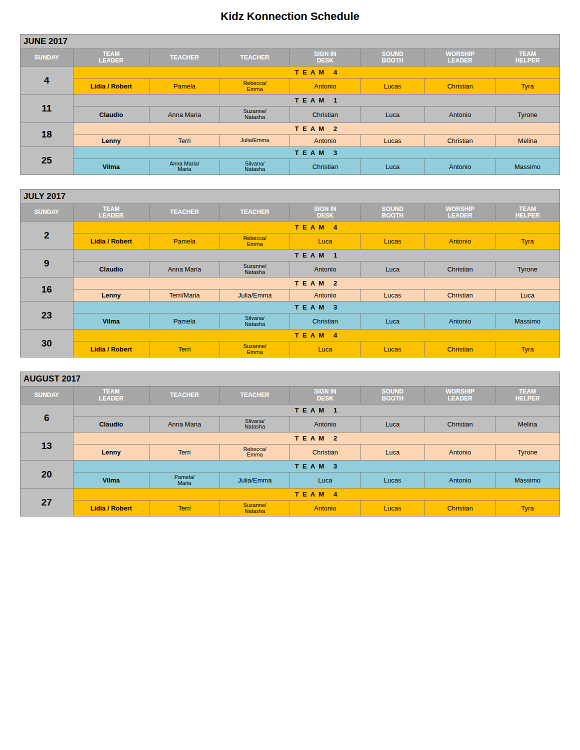Kidz Konnection Schedule
| JUNE 2017 |
| SUNDAY | TEAM LEADER | TEACHER | TEACHER | SIGN IN DESK | SOUND BOOTH | WORSHIP LEADER | TEAM HELPER |
| 4 | T E A M 4 |
| Lidia / Robert | Pamela | Rebecca/ Emma | Antonio | Lucas | Christian | Tyra |
| 11 | T E A M 1 |
| Claudio | Anna Maria | Suzanne/ Natasha | Christian | Luca | Antonio | Tyrone |
| 18 | T E A M 2 |
| Lenny | Terri | Julia/Emma | Antonio | Lucas | Christian | Melina |
| 25 | T E A M 3 |
| Vilma | Anna Maria/ Maria | Silvana/ Natasha | Christian | Luca | Antonio | Massimo |
| JULY 2017 |
| SUNDAY | TEAM LEADER | TEACHER | TEACHER | SIGN IN DESK | SOUND BOOTH | WORSHIP LEADER | TEAM HELPER |
| 2 | T E A M 4 |
| Lidia / Robert | Pamela | Rebecca/ Emma | Luca | Lucas | Antonio | Tyra |
| 9 | T E A M 1 |
| Claudio | Anna Maria | Suzanne/ Natasha | Antonio | Luca | Christian | Tyrone |
| 16 | T E A M 2 |
| Lenny | Terri/Maria | Julia/Emma | Antonio | Lucas | Christian | Luca |
| 23 | T E A M 3 |
| Vilma | Pamela | Silvana/ Natasha | Christian | Luca | Antonio | Massimo |
| 30 | T E A M 4 |
| Lidia / Robert | Terri | Suzanne/ Emma | Luca | Lucas | Christian | Tyra |
| AUGUST 2017 |
| SUNDAY | TEAM LEADER | TEACHER | TEACHER | SIGN IN DESK | SOUND BOOTH | WORSHIP LEADER | TEAM HELPER |
| 6 | T E A M 1 |
| Claudio | Anna Maria | Silvana/ Natasha | Antonio | Luca | Christian | Melina |
| 13 | T E A M 2 |
| Lenny | Terri | Rebecca/ Emma | Christian | Luca | Antonio | Tyrone |
| 20 | T E A M 3 |
| Vilma | Pamela/ Maria | Julia/Emma | Luca | Lucas | Antonio | Massimo |
| 27 | T E A M 4 |
| Lidia / Robert | Terri | Suzanne/ Natasha | Antonio | Lucas | Christian | Tyra |